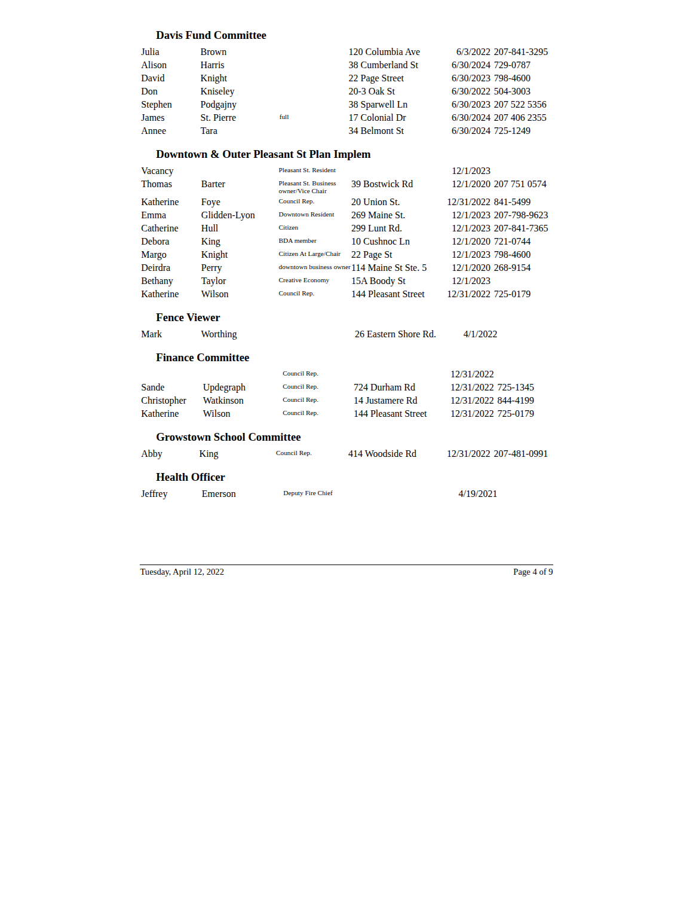Davis Fund Committee
| Julia | Brown | | 120 Columbia Ave | 6/3/2022 | 207-841-3295 |
| Alison | Harris | | 38 Cumberland St | 6/30/2024 | 729-0787 |
| David | Knight | | 22 Page Street | 6/30/2023 | 798-4600 |
| Don | Kniseley | | 20-3 Oak St | 6/30/2022 | 504-3003 |
| Stephen | Podgajny | | 38 Sparwell Ln | 6/30/2023 | 207 522 5356 |
| James | St. Pierre | full | 17 Colonial Dr | 6/30/2024 | 207 406 2355 |
| Annee | Tara | | 34 Belmont St | 6/30/2024 | 725-1249 |
Downtown & Outer Pleasant St Plan Implem
| Vacancy | | Pleasant St. Resident | | 12/1/2023 | |
| Thomas | Barter | Pleasant St. Business owner/Vice Chair | 39 Bostwick Rd | 12/1/2020 | 207 751 0574 |
| Katherine | Foye | Council Rep. | 20 Union St. | 12/31/2022 | 841-5499 |
| Emma | Glidden-Lyon | Downtown Resident | 269 Maine St. | 12/1/2023 | 207-798-9623 |
| Catherine | Hull | Citizen | 299 Lunt Rd. | 12/1/2023 | 207-841-7365 |
| Debora | King | BDA member | 10 Cushnoc Ln | 12/1/2020 | 721-0744 |
| Margo | Knight | Citizen At Large/Chair | 22 Page St | 12/1/2023 | 798-4600 |
| Deirdra | Perry | downtown business owner | 114 Maine St Ste. 5 | 12/1/2020 | 268-9154 |
| Bethany | Taylor | Creative Economy | 15A Boody St | 12/1/2023 | |
| Katherine | Wilson | Council Rep. | 144 Pleasant Street | 12/31/2022 | 725-0179 |
Fence Viewer
| Mark | Worthing | | 26 Eastern Shore Rd. | 4/1/2022 | |
Finance Committee
| | | Council Rep. | | 12/31/2022 | |
| Sande | Updegraph | Council Rep. | 724 Durham Rd | 12/31/2022 | 725-1345 |
| Christopher | Watkinson | Council Rep. | 14 Justamere Rd | 12/31/2022 | 844-4199 |
| Katherine | Wilson | Council Rep. | 144 Pleasant Street | 12/31/2022 | 725-0179 |
Growstown School Committee
| Abby | King | Council Rep. | 414 Woodside Rd | 12/31/2022 | 207-481-0991 |
Health Officer
| Jeffrey | Emerson | Deputy Fire Chief | | 4/19/2021 | |
Tuesday, April 12, 2022 Page 4 of 9